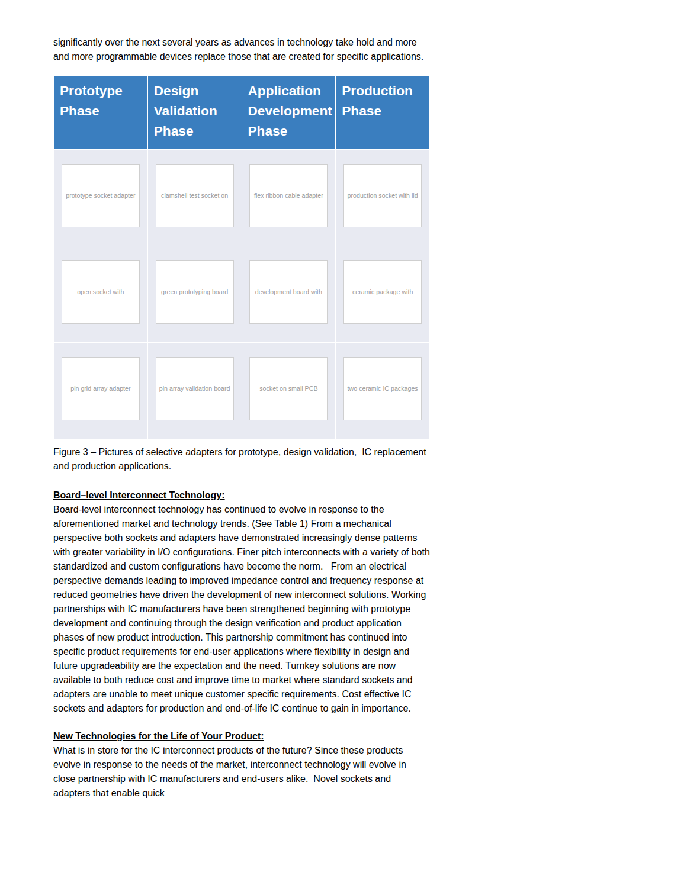significantly over the next several years as advances in technology take hold and more and more programmable devices replace those that are created for specific applications.
| Prototype Phase | Design Validation Phase | Application Development Phase | Production Phase |
| --- | --- | --- | --- |
| prototype socket adapter | clamshell test socket on board | flex ribbon cable adapter | production socket with lid |
| open socket with components | green prototyping board | development board with module | ceramic package with leads |
| pin grid array adapter | pin array validation board | socket on small PCB | two ceramic IC packages |
Figure 3 – Pictures of selective adapters for prototype, design validation, IC replacement and production applications.
Board–level Interconnect Technology:
Board-level interconnect technology has continued to evolve in response to the aforementioned market and technology trends. (See Table 1) From a mechanical perspective both sockets and adapters have demonstrated increasingly dense patterns with greater variability in I/O configurations. Finer pitch interconnects with a variety of both standardized and custom configurations have become the norm. From an electrical perspective demands leading to improved impedance control and frequency response at reduced geometries have driven the development of new interconnect solutions. Working partnerships with IC manufacturers have been strengthened beginning with prototype development and continuing through the design verification and product application phases of new product introduction. This partnership commitment has continued into specific product requirements for end-user applications where flexibility in design and future upgradeability are the expectation and the need. Turnkey solutions are now available to both reduce cost and improve time to market where standard sockets and adapters are unable to meet unique customer specific requirements. Cost effective IC sockets and adapters for production and end-of-life IC continue to gain in importance.
New Technologies for the Life of Your Product:
What is in store for the IC interconnect products of the future? Since these products evolve in response to the needs of the market, interconnect technology will evolve in close partnership with IC manufacturers and end-users alike. Novel sockets and adapters that enable quick